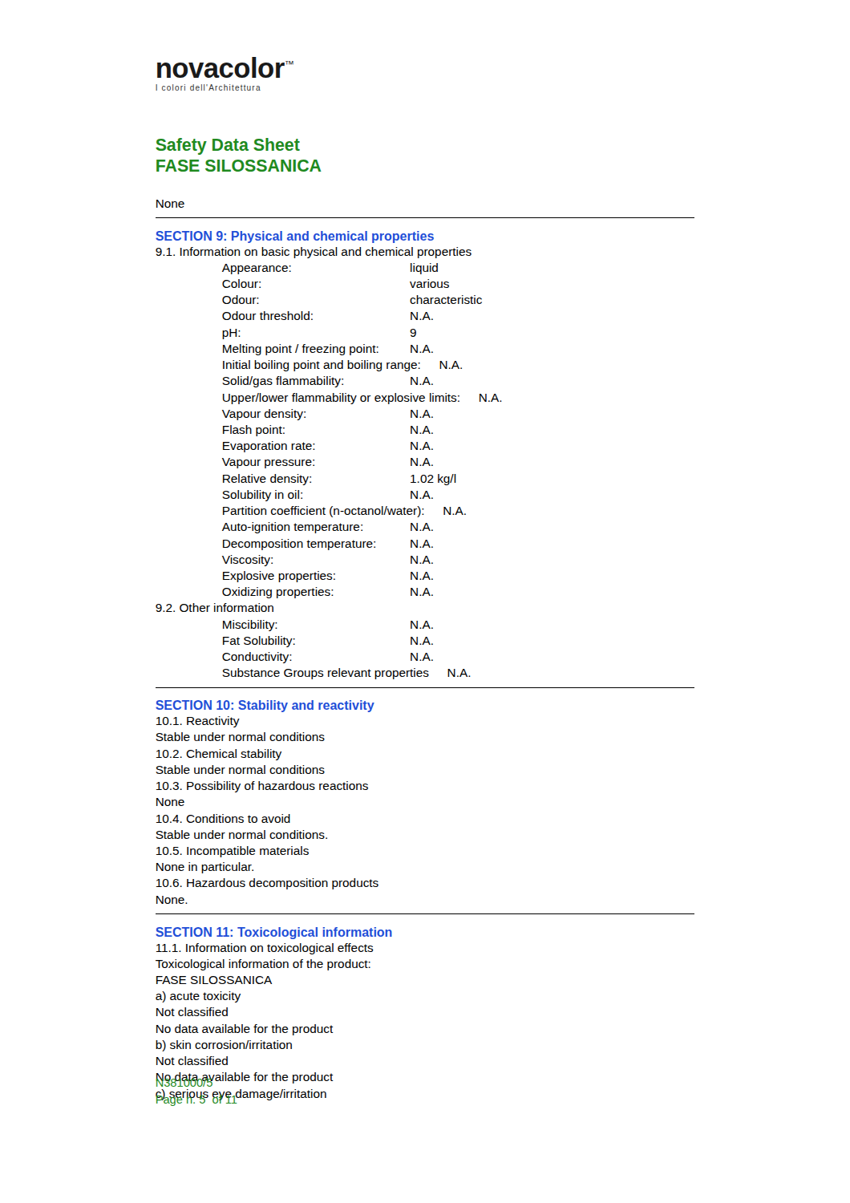novacolor™
I colori dell'Architettura
Safety Data SheetFASE SILOSSANICA
None
SECTION 9: Physical and chemical properties
9.1. Information on basic physical and chemical properties
Appearance: liquid
Colour: various
Odour: characteristic
Odour threshold: N.A.
pH: 9
Melting point / freezing point: N.A.
Initial boiling point and boiling range: N.A.
Solid/gas flammability: N.A.
Upper/lower flammability or explosive limits: N.A.
Vapour density: N.A.
Flash point: N.A.
Evaporation rate: N.A.
Vapour pressure: N.A.
Relative density: 1.02 kg/l
Solubility in oil: N.A.
Partition coefficient (n-octanol/water): N.A.
Auto-ignition temperature: N.A.
Decomposition temperature: N.A.
Viscosity: N.A.
Explosive properties: N.A.
Oxidizing properties: N.A.
9.2. Other information
Miscibility: N.A.
Fat Solubility: N.A.
Conductivity: N.A.
Substance Groups relevant properties N.A.
SECTION 10: Stability and reactivity
10.1. Reactivity
Stable under normal conditions
10.2. Chemical stability
Stable under normal conditions
10.3. Possibility of hazardous reactions
None
10.4. Conditions to avoid
Stable under normal conditions.
10.5. Incompatible materials
None in particular.
10.6. Hazardous decomposition products
None.
SECTION 11: Toxicological information
11.1. Information on toxicological effects
Toxicological information of the product:
FASE SILOSSANICA
a) acute toxicity
Not classified
No data available for the product
b) skin corrosion/irritation
Not classified
No data available for the product
c) serious eye damage/irritation
N381000/5
Page n. 5 of 11